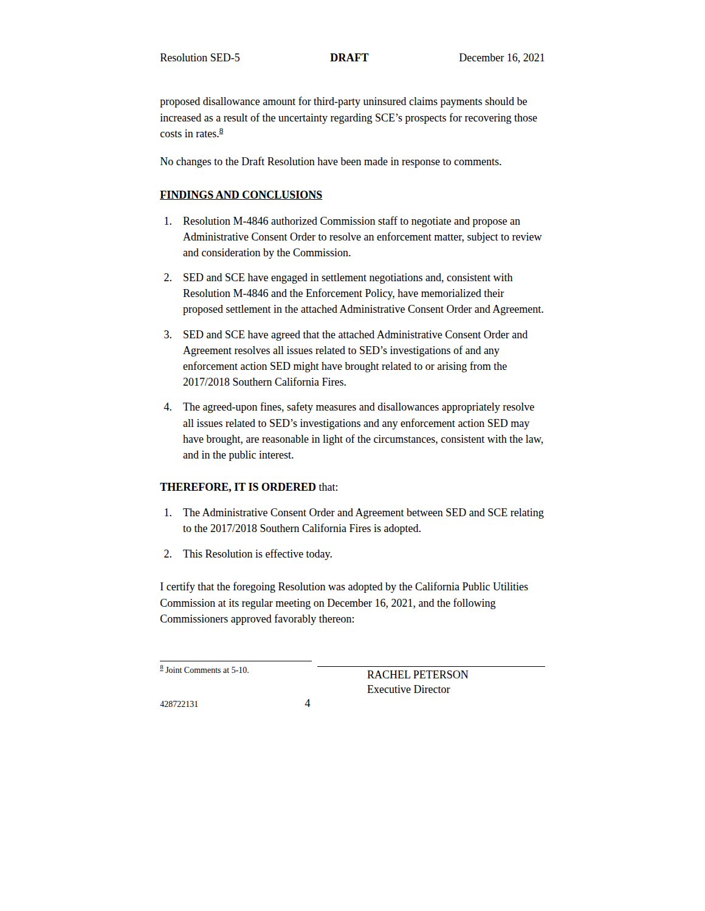Resolution SED-5
DRAFT
December 16, 2021
proposed disallowance amount for third-party uninsured claims payments should be increased as a result of the uncertainty regarding SCE’s prospects for recovering those costs in rates.8
No changes to the Draft Resolution have been made in response to comments.
FINDINGS AND CONCLUSIONS
Resolution M-4846 authorized Commission staff to negotiate and propose an Administrative Consent Order to resolve an enforcement matter, subject to review and consideration by the Commission.
SED and SCE have engaged in settlement negotiations and, consistent with Resolution M-4846 and the Enforcement Policy, have memorialized their proposed settlement in the attached Administrative Consent Order and Agreement.
SED and SCE have agreed that the attached Administrative Consent Order and Agreement resolves all issues related to SED’s investigations of and any enforcement action SED might have brought related to or arising from the 2017/2018 Southern California Fires.
The agreed-upon fines, safety measures and disallowances appropriately resolve all issues related to SED’s investigations and any enforcement action SED may have brought, are reasonable in light of the circumstances, consistent with the law, and in the public interest.
THEREFORE, IT IS ORDERED that:
The Administrative Consent Order and Agreement between SED and SCE relating to the 2017/2018 Southern California Fires is adopted.
This Resolution is effective today.
I certify that the foregoing Resolution was adopted by the California Public Utilities Commission at its regular meeting on December 16, 2021, and the following Commissioners approved favorably thereon:
RACHEL PETERSON
Executive Director
8 Joint Comments at 5-10.
428722131
4